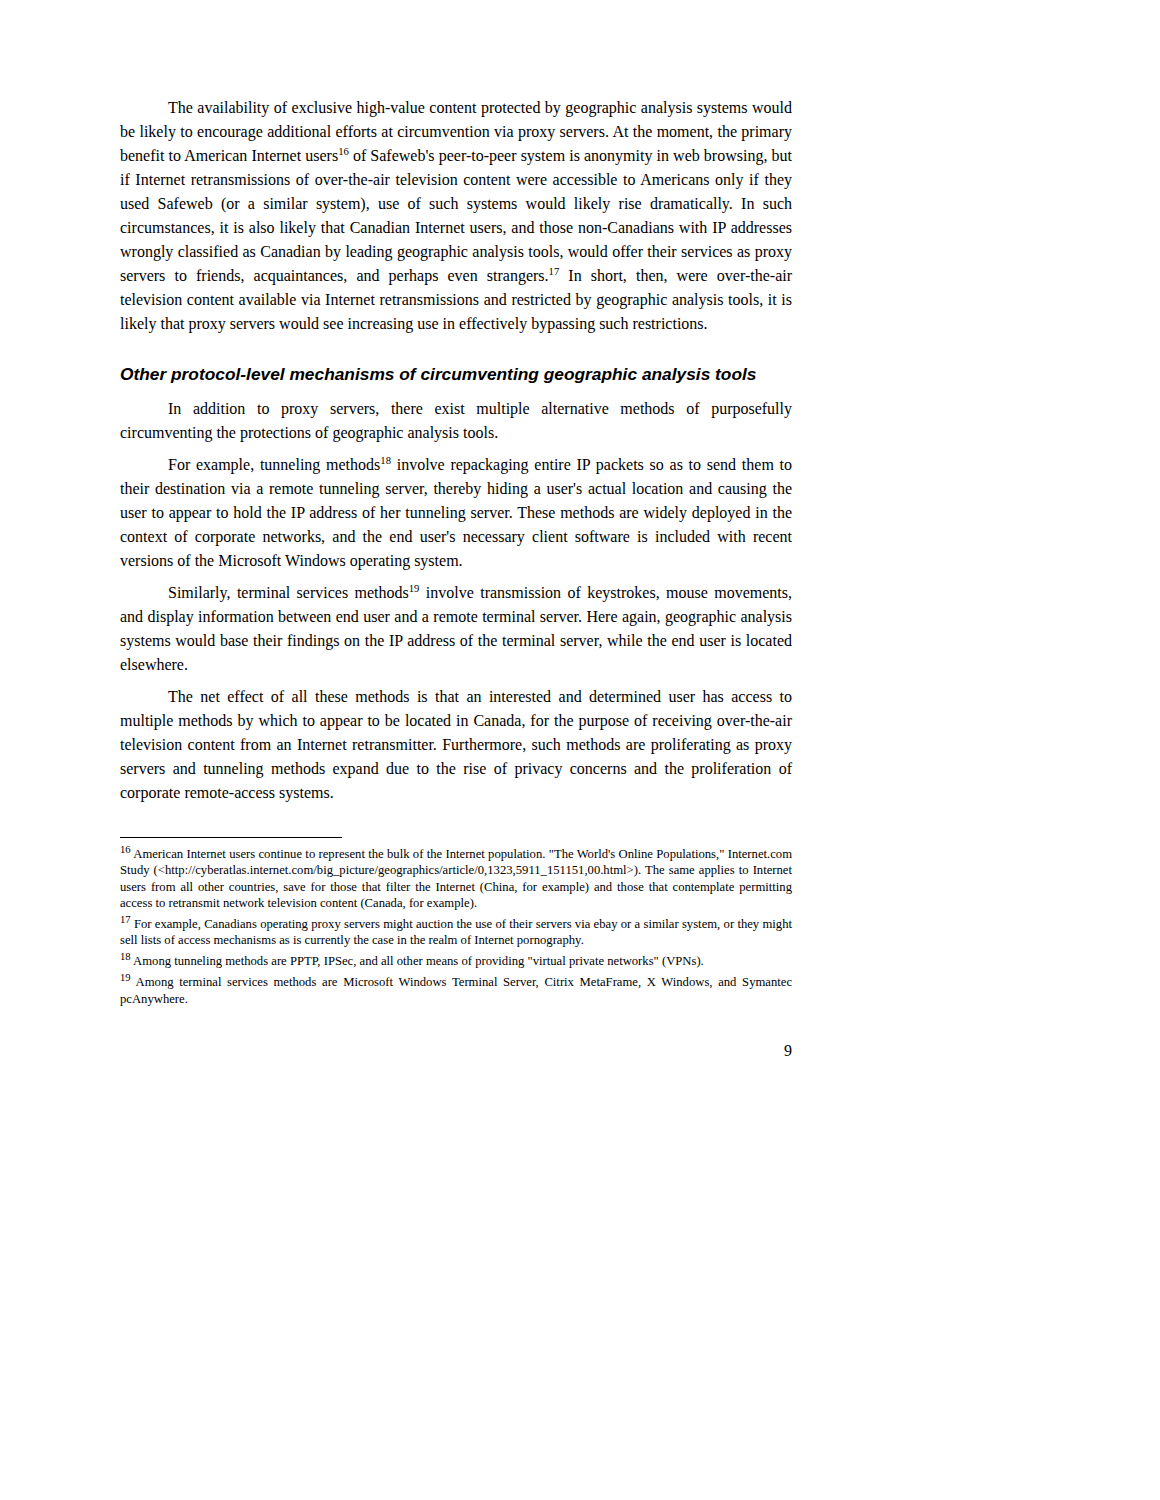The availability of exclusive high-value content protected by geographic analysis systems would be likely to encourage additional efforts at circumvention via proxy servers. At the moment, the primary benefit to American Internet users16 of Safeweb's peer-to-peer system is anonymity in web browsing, but if Internet retransmissions of over-the-air television content were accessible to Americans only if they used Safeweb (or a similar system), use of such systems would likely rise dramatically. In such circumstances, it is also likely that Canadian Internet users, and those non-Canadians with IP addresses wrongly classified as Canadian by leading geographic analysis tools, would offer their services as proxy servers to friends, acquaintances, and perhaps even strangers.17 In short, then, were over-the-air television content available via Internet retransmissions and restricted by geographic analysis tools, it is likely that proxy servers would see increasing use in effectively bypassing such restrictions.
Other protocol-level mechanisms of circumventing geographic analysis tools
In addition to proxy servers, there exist multiple alternative methods of purposefully circumventing the protections of geographic analysis tools.
For example, tunneling methods18 involve repackaging entire IP packets so as to send them to their destination via a remote tunneling server, thereby hiding a user's actual location and causing the user to appear to hold the IP address of her tunneling server. These methods are widely deployed in the context of corporate networks, and the end user's necessary client software is included with recent versions of the Microsoft Windows operating system.
Similarly, terminal services methods19 involve transmission of keystrokes, mouse movements, and display information between end user and a remote terminal server. Here again, geographic analysis systems would base their findings on the IP address of the terminal server, while the end user is located elsewhere.
The net effect of all these methods is that an interested and determined user has access to multiple methods by which to appear to be located in Canada, for the purpose of receiving over-the-air television content from an Internet retransmitter. Furthermore, such methods are proliferating as proxy servers and tunneling methods expand due to the rise of privacy concerns and the proliferation of corporate remote-access systems.
16 American Internet users continue to represent the bulk of the Internet population. "The World's Online Populations," Internet.com Study (<http://cyberatlas.internet.com/big_picture/geographics/article/0,1323,5911_151151,00.html>). The same applies to Internet users from all other countries, save for those that filter the Internet (China, for example) and those that contemplate permitting access to retransmit network television content (Canada, for example).
17 For example, Canadians operating proxy servers might auction the use of their servers via ebay or a similar system, or they might sell lists of access mechanisms as is currently the case in the realm of Internet pornography.
18 Among tunneling methods are PPTP, IPSec, and all other means of providing "virtual private networks" (VPNs).
19 Among terminal services methods are Microsoft Windows Terminal Server, Citrix MetaFrame, X Windows, and Symantec pcAnywhere.
9